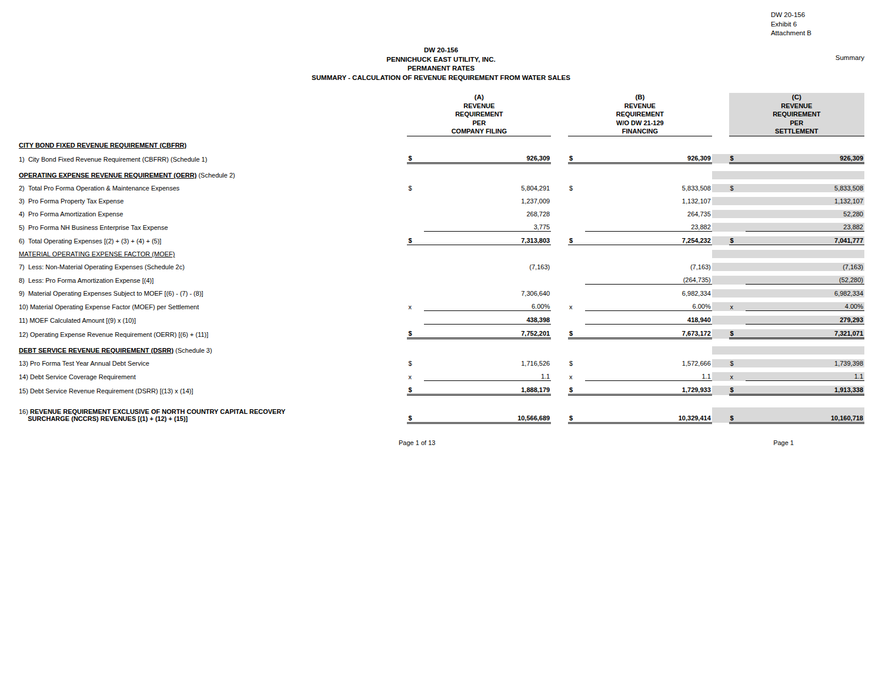DW 20-156
Exhibit 6
Attachment B
Summary
DW 20-156
PENNICHUCK EAST UTILITY, INC.
PERMANENT RATES
SUMMARY - CALCULATION OF REVENUE REQUIREMENT FROM WATER SALES
| | (A) | | (B) | | (C) |
| | REVENUE REQUIREMENT PER COMPANY FILING | | REVENUE REQUIREMENT W/O DW 21-129 FINANCING | | REVENUE REQUIREMENT PER SETTLEMENT |
| CITY BOND FIXED REVENUE REQUIREMENT (CBFRR) | |
| 1) City Bond Fixed Revenue Requirement (CBFRR) (Schedule 1) | $ | 926,309 | | $ | 926,309 | | $ | 926,309 |
| OPERATING EXPENSE REVENUE REQUIREMENT (OERR) (Schedule 2) | | |
| 2) Total Pro Forma Operation & Maintenance Expenses | $ | 5,804,291 | | $ | 5,833,508 | | $ | 5,833,508 |
| 3) Pro Forma Property Tax Expense | | 1,237,009 | | | 1,132,107 | | | 1,132,107 |
| 4) Pro Forma Amortization Expense | | 268,728 | | | 264,735 | | | 52,280 |
| 5) Pro Forma NH Business Enterprise Tax Expense | | 3,775 | | | 23,882 | | | 23,882 |
| 6) Total Operating Expenses [(2) + (3) + (4) + (5)] | $ | 7,313,803 | | $ | 7,254,232 | | $ | 7,041,777 |
| MATERIAL OPERATING EXPENSE FACTOR (MOEF) | | |
| 7) Less: Non-Material Operating Expenses (Schedule 2c) | | (7,163) | | | (7,163) | | | (7,163) |
| 8) Less: Pro Forma Amortization Expense [(4)] | | | | | (264,735) | | | (52,280) |
| 9) Material Operating Expenses Subject to MOEF [(6) - (7) - (8)] | | 7,306,640 | | | 6,982,334 | | | 6,982,334 |
| 10) Material Operating Expense Factor (MOEF) per Settlement | x | 6.00% | | x | 6.00% | | x | 4.00% |
| 11) MOEF Calculated Amount [(9) x (10)] | | 438,398 | | | 418,940 | | | 279,293 |
| 12) Operating Expense Revenue Requirement (OERR) [(6) + (11)] | $ | 7,752,201 | | $ | 7,673,172 | | $ | 7,321,071 |
| DEBT SERVICE REVENUE REQUIREMENT (DSRR) (Schedule 3) | | |
| 13) Pro Forma Test Year Annual Debt Service | $ | 1,716,526 | | $ | 1,572,666 | | $ | 1,739,398 |
| 14) Debt Service Coverage Requirement | x | 1.1 | | x | 1.1 | | x | 1.1 |
| 15) Debt Service Revenue Requirement (DSRR) [(13) x (14)] | $ | 1,888,179 | | $ | 1,729,933 | | $ | 1,913,338 |
| 16) REVENUE REQUIREMENT EXCLUSIVE OF NORTH COUNTRY CAPITAL RECOVERY SURCHARGE (NCCRS) REVENUES [(1) + (12) + (15)] | $ | 10,566,689 | | $ | 10,329,414 | | $ | 10,160,718 |
Page 1 of 13 Page 1